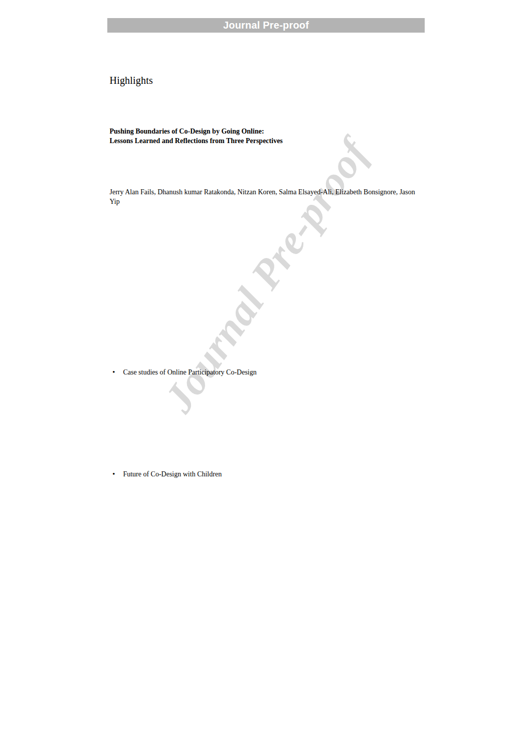Journal Pre-proof
Journal Pre-proof
Highlights
Pushing Boundaries of Co-Design by Going Online:
Lessons Learned and Reflections from Three Perspectives
Jerry Alan Fails, Dhanush kumar Ratakonda, Nitzan Koren, Salma Elsayed-Ali, Elizabeth Bonsignore, Jason Yip
Case studies of Online Participatory Co-Design
Future of Co-Design with Children